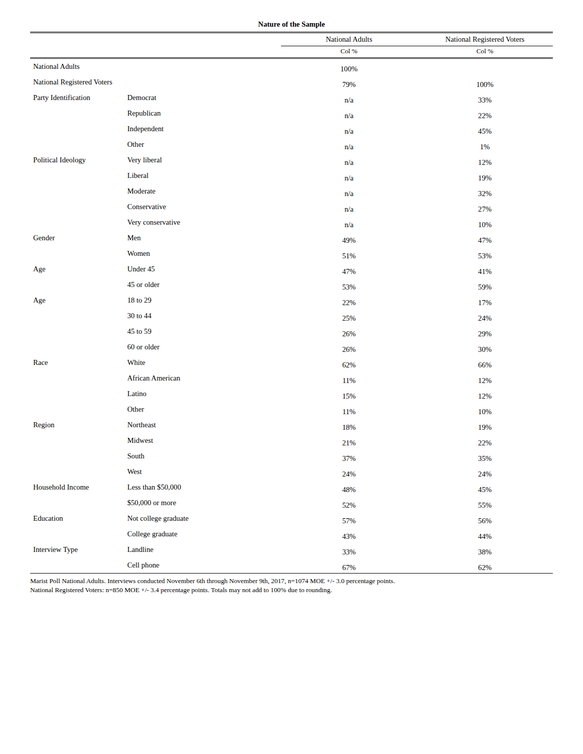Nature of the Sample
| | | National Adults | National Registered Voters |
| --- | --- | --- | --- |
| | | Col % | Col % |
| National Adults | | 100% | |
| National Registered Voters | | 79% | 100% |
| Party Identification | Democrat | n/a | 33% |
| | Republican | n/a | 22% |
| | Independent | n/a | 45% |
| | Other | n/a | 1% |
| Political Ideology | Very liberal | n/a | 12% |
| | Liberal | n/a | 19% |
| | Moderate | n/a | 32% |
| | Conservative | n/a | 27% |
| | Very conservative | n/a | 10% |
| Gender | Men | 49% | 47% |
| | Women | 51% | 53% |
| Age | Under 45 | 47% | 41% |
| | 45 or older | 53% | 59% |
| Age | 18 to 29 | 22% | 17% |
| | 30 to 44 | 25% | 24% |
| | 45 to 59 | 26% | 29% |
| | 60 or older | 26% | 30% |
| Race | White | 62% | 66% |
| | African American | 11% | 12% |
| | Latino | 15% | 12% |
| | Other | 11% | 10% |
| Region | Northeast | 18% | 19% |
| | Midwest | 21% | 22% |
| | South | 37% | 35% |
| | West | 24% | 24% |
| Household Income | Less than $50,000 | 48% | 45% |
| | $50,000 or more | 52% | 55% |
| Education | Not college graduate | 57% | 56% |
| | College graduate | 43% | 44% |
| Interview Type | Landline | 33% | 38% |
| | Cell phone | 67% | 62% |
Marist Poll National Adults. Interviews conducted November 6th through November 9th, 2017, n=1074 MOE +/- 3.0 percentage points.
National Registered Voters: n=850 MOE +/- 3.4 percentage points. Totals may not add to 100% due to rounding.